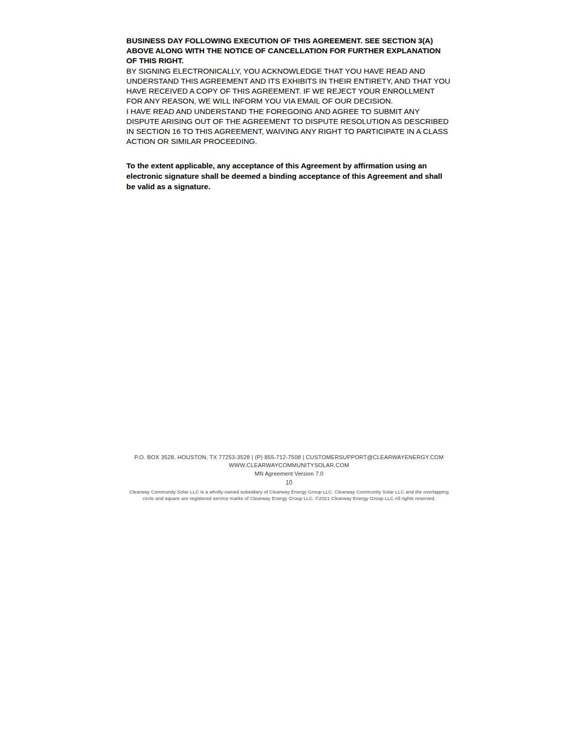Business day following execution of this agreement. See Section 3(a) above along with the notice of cancellation for further explanation of this right.
By signing electronically, you acknowledge that you have read and understand this agreement and its exhibits in their entirety, and that you have received a copy of this agreement. If we reject your enrollment for any reason, we will inform you via email of our decision.
I have read and understand the foregoing and agree to submit any dispute arising out of the agreement to dispute resolution as described in Section 16 to this agreement, waiving any right to participate in a class action or similar proceeding.
To the extent applicable, any acceptance of this Agreement by affirmation using an electronic signature shall be deemed a binding acceptance of this Agreement and shall be valid as a signature.
P.O. BOX 3528, HOUSTON, TX 77253-3528 | (P) 855-712-7508 | CUSTOMERSUPPORT@CLEARWAYENERGY.COM
WWW.CLEARWAYCOMMUNITYSOLAR.COM
MN Agreement Version 7.0
10
Clearway Community Solar LLC is a wholly-owned subsidiary of Clearway Energy Group LLC. Clearway Community Solar LLC and the overlapping circle and square are registered service marks of Clearway Energy Group LLC. ©2021 Clearway Energy Group LLC All rights reserved.